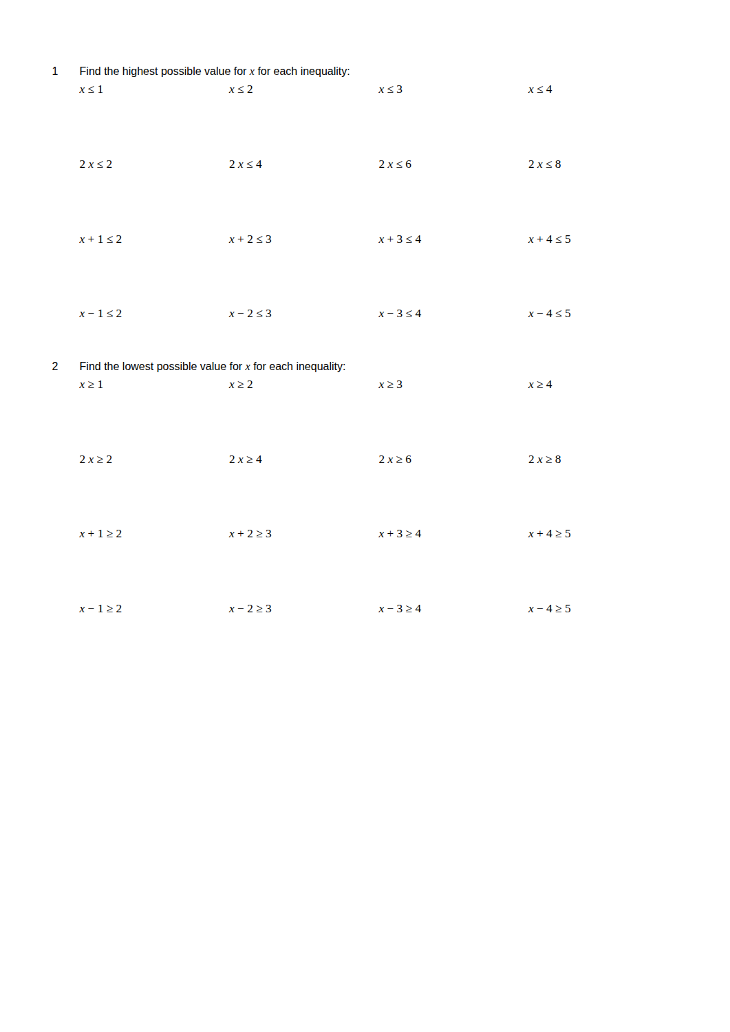Find the highest possible value for x for each inequality:
| x ≤ 1 | x ≤ 2 | x ≤ 3 | x ≤ 4 |
| 2 x ≤ 2 | 2 x ≤ 4 | 2 x ≤ 6 | 2 x ≤ 8 |
| x + 1 ≤ 2 | x + 2 ≤ 3 | x + 3 ≤ 4 | x + 4 ≤ 5 |
| x − 1 ≤ 2 | x − 2 ≤ 3 | x − 3 ≤ 4 | x − 4 ≤ 5 |
Find the lowest possible value for x for each inequality:
| x ≥ 1 | x ≥ 2 | x ≥ 3 | x ≥ 4 |
| 2 x ≥ 2 | 2 x ≥ 4 | 2 x ≥ 6 | 2 x ≥ 8 |
| x + 1 ≥ 2 | x + 2 ≥ 3 | x + 3 ≥ 4 | x + 4 ≥ 5 |
| x − 1 ≥ 2 | x − 2 ≥ 3 | x − 3 ≥ 4 | x − 4 ≥ 5 |